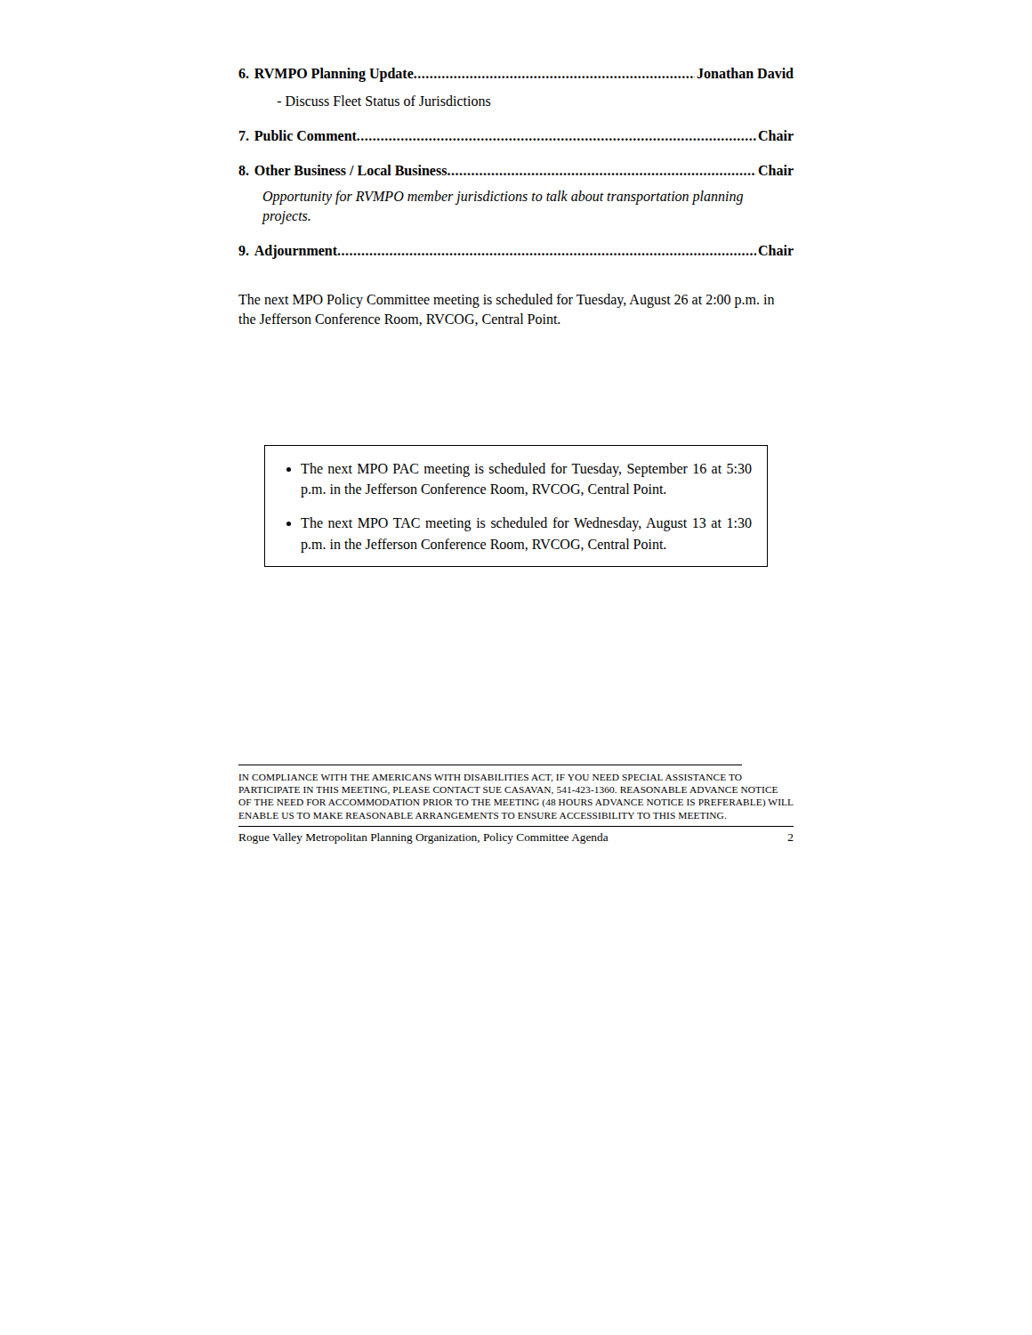6. RVMPO Planning Update ..................................................................................... Jonathan David
- Discuss Fleet Status of Jurisdictions
7. Public Comment ................................................................................................................. Chair
8. Other Business / Local Business ........................................................................................... Chair
Opportunity for RVMPO member jurisdictions to talk about transportation planning projects.
9. Adjournment ..................................................................................................................... Chair
The next MPO Policy Committee meeting is scheduled for Tuesday, August 26 at 2:00 p.m. in the Jefferson Conference Room, RVCOG, Central Point.
The next MPO PAC meeting is scheduled for Tuesday, September 16 at 5:30 p.m. in the Jefferson Conference Room, RVCOG, Central Point.
The next MPO TAC meeting is scheduled for Wednesday, August 13 at 1:30 p.m. in the Jefferson Conference Room, RVCOG, Central Point.
IN COMPLIANCE WITH THE AMERICANS WITH DISABILITIES ACT, IF YOU NEED SPECIAL ASSISTANCE TO PARTICIPATE IN THIS MEETING, PLEASE CONTACT SUE CASAVAN, 541-423-1360. REASONABLE ADVANCE NOTICE OF THE NEED FOR ACCOMMODATION PRIOR TO THE MEETING (48 HOURS ADVANCE NOTICE IS PREFERABLE) WILL ENABLE US TO MAKE REASONABLE ARRANGEMENTS TO ENSURE ACCESSIBILITY TO THIS MEETING.
Rogue Valley Metropolitan Planning Organization, Policy Committee Agenda 2